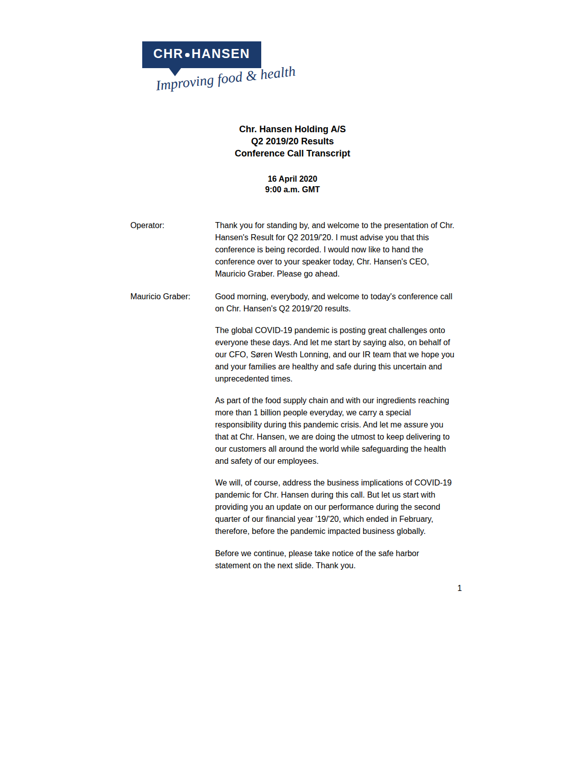CHR HANSEN
Improving food & health
Chr. Hansen Holding A/S
Q2 2019/20 Results
Conference Call Transcript
16 April 2020
9:00 a.m. GMT
| Operator: | Thank you for standing by, and welcome to the presentation of Chr. Hansen's Result for Q2 2019/'20. I must advise you that this conference is being recorded. I would now like to hand the conference over to your speaker today, Chr. Hansen's CEO, Mauricio Graber. Please go ahead. |
| Mauricio Graber: | Good morning, everybody, and welcome to today's conference call on Chr. Hansen's Q2 2019/'20 results. The global COVID-19 pandemic is posting great challenges onto everyone these days. And let me start by saying also, on behalf of our CFO, Søren Westh Lonning, and our IR team that we hope you and your families are healthy and safe during this uncertain and unprecedented times. As part of the food supply chain and with our ingredients reaching more than 1 billion people everyday, we carry a special responsibility during this pandemic crisis. And let me assure you that at Chr. Hansen, we are doing the utmost to keep delivering to our customers all around the world while safeguarding the health and safety of our employees. We will, of course, address the business implications of COVID-19 pandemic for Chr. Hansen during this call. But let us start with providing you an update on our performance during the second quarter of our financial year '19/'20, which ended in February, therefore, before the pandemic impacted business globally. Before we continue, please take notice of the safe harbor statement on the next slide. Thank you. |
1